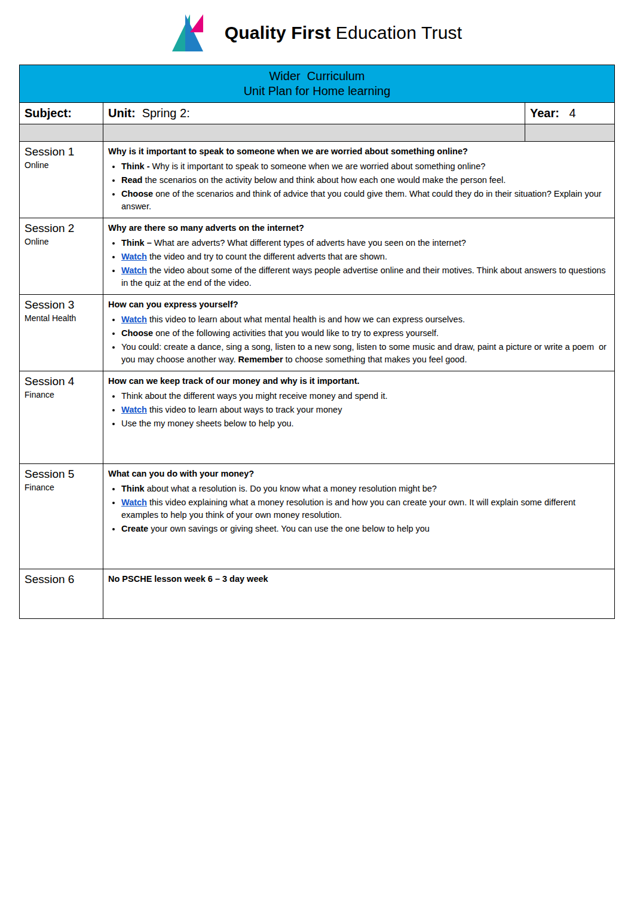Quality First Education Trust
| Wider Curriculum Unit Plan for Home learning |
| Subject: | Unit: Spring 2: | Year: 4 |
| Session 1 Online | Why is it important to speak to someone when we are worried about something online? Think - Why is it important to speak to someone when we are worried about something online? Read the scenarios on the activity below and think about how each one would make the person feel. Choose one of the scenarios and think of advice that you could give them. What could they do in their situation? Explain your answer. |
| Session 2 Online | Why are there so many adverts on the internet? Think – What are adverts? What different types of adverts have you seen on the internet? Watch the video and try to count the different adverts that are shown. Watch the video about some of the different ways people advertise online and their motives. Think about answers to questions in the quiz at the end of the video. |
| Session 3 Mental Health | How can you express yourself? Watch this video to learn about what mental health is and how we can express ourselves. Choose one of the following activities that you would like to try to express yourself. You could: create a dance, sing a song, listen to a new song, listen to some music and draw, paint a picture or write a poem or you may choose another way. Remember to choose something that makes you feel good. |
| Session 4 Finance | How can we keep track of our money and why is it important. Think about the different ways you might receive money and spend it. Watch this video to learn about ways to track your money Use the my money sheets below to help you. |
| Session 5 Finance | What can you do with your money? Think about what a resolution is. Do you know what a money resolution might be? Watch this video explaining what a money resolution is and how you can create your own. It will explain some different examples to help you think of your own money resolution. Create your own savings or giving sheet. You can use the one below to help you |
| Session 6 | No PSCHE lesson week 6 – 3 day week |